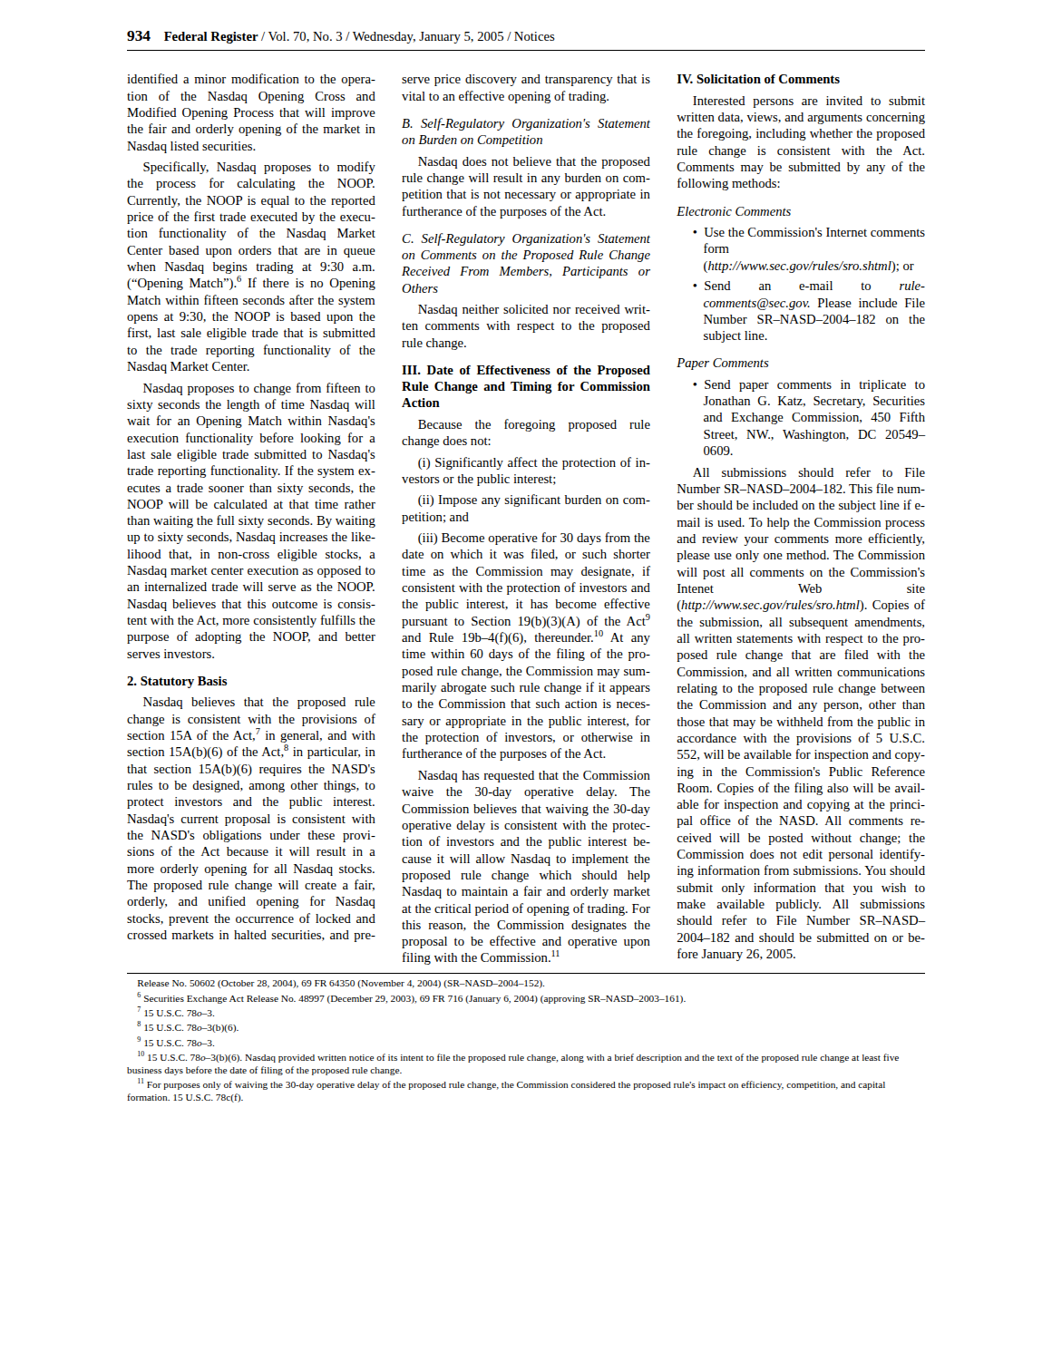934 Federal Register / Vol. 70, No. 3 / Wednesday, January 5, 2005 / Notices
identified a minor modification to the operation of the Nasdaq Opening Cross and Modified Opening Process that will improve the fair and orderly opening of the market in Nasdaq listed securities.
Specifically, Nasdaq proposes to modify the process for calculating the NOOP. Currently, the NOOP is equal to the reported price of the first trade executed by the execution functionality of the Nasdaq Market Center based upon orders that are in queue when Nasdaq begins trading at 9:30 a.m. (“Opening Match”).6 If there is no Opening Match within fifteen seconds after the system opens at 9:30, the NOOP is based upon the first, last sale eligible trade that is submitted to the trade reporting functionality of the Nasdaq Market Center.
Nasdaq proposes to change from fifteen to sixty seconds the length of time Nasdaq will wait for an Opening Match within Nasdaq's execution functionality before looking for a last sale eligible trade submitted to Nasdaq's trade reporting functionality. If the system executes a trade sooner than sixty seconds, the NOOP will be calculated at that time rather than waiting the full sixty seconds. By waiting up to sixty seconds, Nasdaq increases the likelihood that, in non-cross eligible stocks, a Nasdaq market center execution as opposed to an internalized trade will serve as the NOOP. Nasdaq believes that this outcome is consistent with the Act, more consistently fulfills the purpose of adopting the NOOP, and better serves investors.
2. Statutory Basis
Nasdaq believes that the proposed rule change is consistent with the provisions of section 15A of the Act,7 in general, and with section 15A(b)(6) of the Act,8 in particular, in that section 15A(b)(6) requires the NASD's rules to be designed, among other things, to protect investors and the public interest. Nasdaq's current proposal is consistent with the NASD's obligations under these provisions of the Act because it will result in a more orderly opening for all Nasdaq stocks. The proposed rule change will create a fair, orderly, and unified opening for Nasdaq stocks, prevent the occurrence of locked and crossed markets in halted securities, and preserve price discovery and transparency that is vital to an effective opening of trading.
B. Self-Regulatory Organization's Statement on Burden on Competition
Nasdaq does not believe that the proposed rule change will result in any burden on competition that is not necessary or appropriate in furtherance of the purposes of the Act.
C. Self-Regulatory Organization's Statement on Comments on the Proposed Rule Change Received From Members, Participants or Others
Nasdaq neither solicited nor received written comments with respect to the proposed rule change.
III. Date of Effectiveness of the Proposed Rule Change and Timing for Commission Action
Because the foregoing proposed rule change does not:
(i) Significantly affect the protection of investors or the public interest;
(ii) Impose any significant burden on competition; and
(iii) Become operative for 30 days from the date on which it was filed, or such shorter time as the Commission may designate, if consistent with the protection of investors and the public interest, it has become effective pursuant to Section 19(b)(3)(A) of the Act9 and Rule 19b–4(f)(6), thereunder.10 At any time within 60 days of the filing of the proposed rule change, the Commission may summarily abrogate such rule change if it appears to the Commission that such action is necessary or appropriate in the public interest, for the protection of investors, or otherwise in furtherance of the purposes of the Act.
Nasdaq has requested that the Commission waive the 30-day operative delay. The Commission believes that waiving the 30-day operative delay is consistent with the protection of investors and the public interest because it will allow Nasdaq to implement the proposed rule change which should help Nasdaq to maintain a fair and orderly market at the critical period of opening of trading. For this reason, the Commission designates the proposal to be effective and operative upon filing with the Commission.11
IV. Solicitation of Comments
Interested persons are invited to submit written data, views, and arguments concerning the foregoing, including whether the proposed rule change is consistent with the Act. Comments may be submitted by any of the following methods:
Electronic Comments
Use the Commission's Internet comments form (http://www.sec.gov/rules/sro.shtml); or
Send an e-mail to rule-comments@sec.gov. Please include File Number SR–NASD–2004–182 on the subject line.
Paper Comments
Send paper comments in triplicate to Jonathan G. Katz, Secretary, Securities and Exchange Commission, 450 Fifth Street, NW., Washington, DC 20549–0609.
All submissions should refer to File Number SR–NASD–2004–182. This file number should be included on the subject line if e-mail is used. To help the Commission process and review your comments more efficiently, please use only one method. The Commission will post all comments on the Commission's Intenet Web site (http://www.sec.gov/rules/sro.html). Copies of the submission, all subsequent amendments, all written statements with respect to the proposed rule change that are filed with the Commission, and all written communications relating to the proposed rule change between the Commission and any person, other than those that may be withheld from the public in accordance with the provisions of 5 U.S.C. 552, will be available for inspection and copying in the Commission's Public Reference Room. Copies of the filing also will be available for inspection and copying at the principal office of the NASD. All comments received will be posted without change; the Commission does not edit personal identifying information from submissions. You should submit only information that you wish to make available publicly. All submissions should refer to File Number SR–NASD–2004–182 and should be submitted on or before January 26, 2005.
Release No. 50602 (October 28, 2004), 69 FR 64350 (November 4, 2004) (SR–NASD–2004–152).
6 Securities Exchange Act Release No. 48997 (December 29, 2003), 69 FR 716 (January 6, 2004) (approving SR–NASD–2003–161).
7 15 U.S.C. 78o–3.
8 15 U.S.C. 78o–3(b)(6).
9 15 U.S.C. 78o–3.
10 15 U.S.C. 78o–3(b)(6). Nasdaq provided written notice of its intent to file the proposed rule change, along with a brief description and the text of the proposed rule change at least five business days before the date of filing of the proposed rule change.
11 For purposes only of waiving the 30-day operative delay of the proposed rule change, the Commission considered the proposed rule's impact on efficiency, competition, and capital formation. 15 U.S.C. 78c(f).